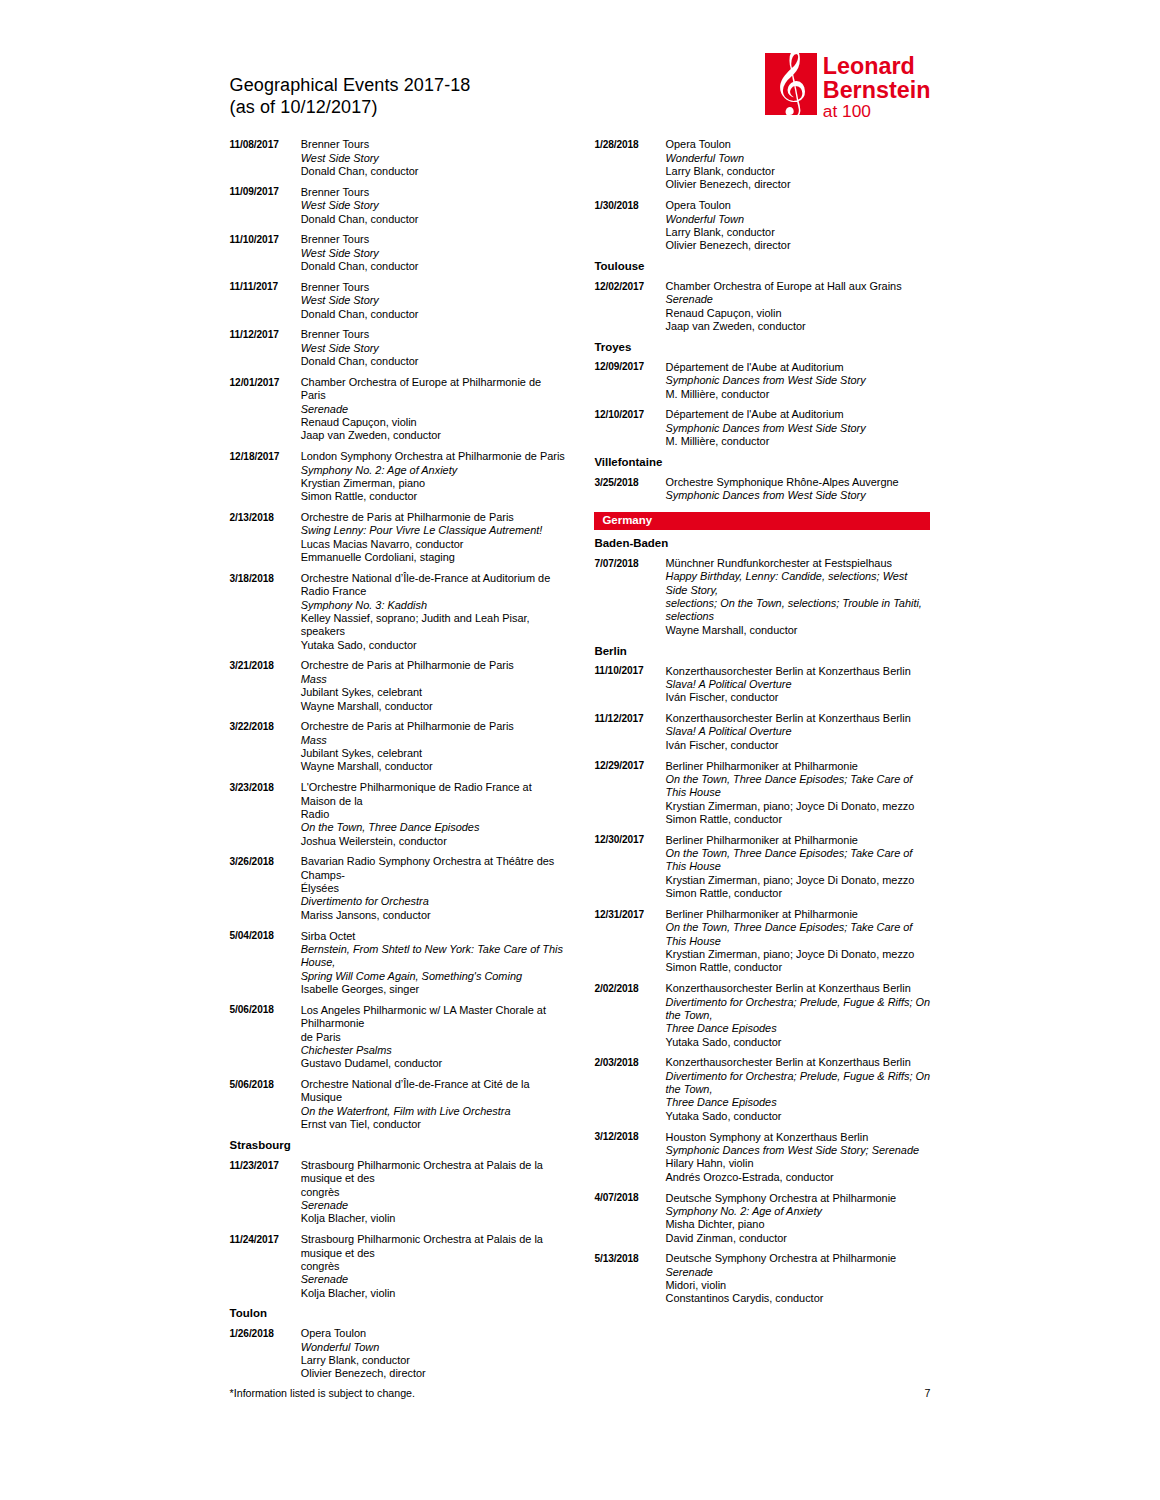Geographical Events 2017-18 (as of 10/12/2017)
𝄞
Leonard
Bernsteinat 100
11/08/2017
Brenner Tours West Side Story Donald Chan, conductor
11/09/2017
Brenner Tours West Side Story Donald Chan, conductor
11/10/2017
Brenner Tours West Side Story Donald Chan, conductor
11/11/2017
Brenner Tours West Side Story Donald Chan, conductor
11/12/2017
Brenner Tours West Side Story Donald Chan, conductor
12/01/2017
Chamber Orchestra of Europe at Philharmonie de Paris Serenade Renaud Capuçon, violin Jaap van Zweden, conductor
12/18/2017
London Symphony Orchestra at Philharmonie de Paris Symphony No. 2: Age of Anxiety Krystian Zimerman, piano Simon Rattle, conductor
2/13/2018
Orchestre de Paris at Philharmonie de Paris Swing Lenny: Pour Vivre Le Classique Autrement! Lucas Macias Navarro, conductor Emmanuelle Cordoliani, staging
3/18/2018
Orchestre National d’Île-de-France at Auditorium de Radio France Symphony No. 3: Kaddish Kelley Nassief, soprano; Judith and Leah Pisar, speakers Yutaka Sado, conductor
3/21/2018
Orchestre de Paris at Philharmonie de Paris Mass Jubilant Sykes, celebrant Wayne Marshall, conductor
3/22/2018
Orchestre de Paris at Philharmonie de Paris Mass Jubilant Sykes, celebrant Wayne Marshall, conductor
3/23/2018
L'Orchestre Philharmonique de Radio France at Maison de la Radio On the Town, Three Dance Episodes Joshua Weilerstein, conductor
3/26/2018
Bavarian Radio Symphony Orchestra at Théâtre des Champs- Élysées Divertimento for Orchestra Mariss Jansons, conductor
5/04/2018
Sirba Octet Bernstein, From Shtetl to New York: Take Care of This House, Spring Will Come Again, Something's Coming Isabelle Georges, singer
5/06/2018
Los Angeles Philharmonic w/ LA Master Chorale at Philharmonie de Paris Chichester Psalms Gustavo Dudamel, conductor
5/06/2018
Orchestre National d’Île-de-France at Cité de la Musique On the Waterfront, Film with Live Orchestra Ernst van Tiel, conductor
Strasbourg
11/23/2017
Strasbourg Philharmonic Orchestra at Palais de la musique et des congrès Serenade Kolja Blacher, violin
11/24/2017
Strasbourg Philharmonic Orchestra at Palais de la musique et des congrès Serenade Kolja Blacher, violin
Toulon
1/26/2018
Opera Toulon Wonderful Town Larry Blank, conductor Olivier Benezech, director
1/28/2018
Opera Toulon Wonderful Town Larry Blank, conductor Olivier Benezech, director
1/30/2018
Opera Toulon Wonderful Town Larry Blank, conductor Olivier Benezech, director
Toulouse
12/02/2017
Chamber Orchestra of Europe at Hall aux Grains Serenade Renaud Capuçon, violin Jaap van Zweden, conductor
Troyes
12/09/2017
Département de l'Aube at Auditorium Symphonic Dances from West Side Story M. Millière, conductor
12/10/2017
Département de l'Aube at Auditorium Symphonic Dances from West Side Story M. Millière, conductor
Villefontaine
3/25/2018
Orchestre Symphonique Rhône-Alpes Auvergne Symphonic Dances from West Side Story
Germany
Baden-Baden
7/07/2018
Münchner Rundfunkorchester at Festspielhaus Happy Birthday, Lenny: Candide, selections; West Side Story, selections; On the Town, selections; Trouble in Tahiti, selections Wayne Marshall, conductor
Berlin
11/10/2017
Konzerthausorchester Berlin at Konzerthaus Berlin Slava! A Political Overture Iván Fischer, conductor
11/12/2017
Konzerthausorchester Berlin at Konzerthaus Berlin Slava! A Political Overture Iván Fischer, conductor
12/29/2017
Berliner Philharmoniker at Philharmonie On the Town, Three Dance Episodes; Take Care of This House Krystian Zimerman, piano; Joyce Di Donato, mezzo Simon Rattle, conductor
12/30/2017
Berliner Philharmoniker at Philharmonie On the Town, Three Dance Episodes; Take Care of This House Krystian Zimerman, piano; Joyce Di Donato, mezzo Simon Rattle, conductor
12/31/2017
Berliner Philharmoniker at Philharmonie On the Town, Three Dance Episodes; Take Care of This House Krystian Zimerman, piano; Joyce Di Donato, mezzo Simon Rattle, conductor
2/02/2018
Konzerthausorchester Berlin at Konzerthaus Berlin Divertimento for Orchestra; Prelude, Fugue & Riffs; On the Town, Three Dance Episodes Yutaka Sado, conductor
2/03/2018
Konzerthausorchester Berlin at Konzerthaus Berlin Divertimento for Orchestra; Prelude, Fugue & Riffs; On the Town, Three Dance Episodes Yutaka Sado, conductor
3/12/2018
Houston Symphony at Konzerthaus Berlin Symphonic Dances from West Side Story; Serenade Hilary Hahn, violin Andrés Orozco-Estrada, conductor
4/07/2018
Deutsche Symphony Orchestra at Philharmonie Symphony No. 2: Age of Anxiety Misha Dichter, piano David Zinman, conductor
5/13/2018
Deutsche Symphony Orchestra at Philharmonie Serenade Midori, violin Constantinos Carydis, conductor
*Information listed is subject to change.
7